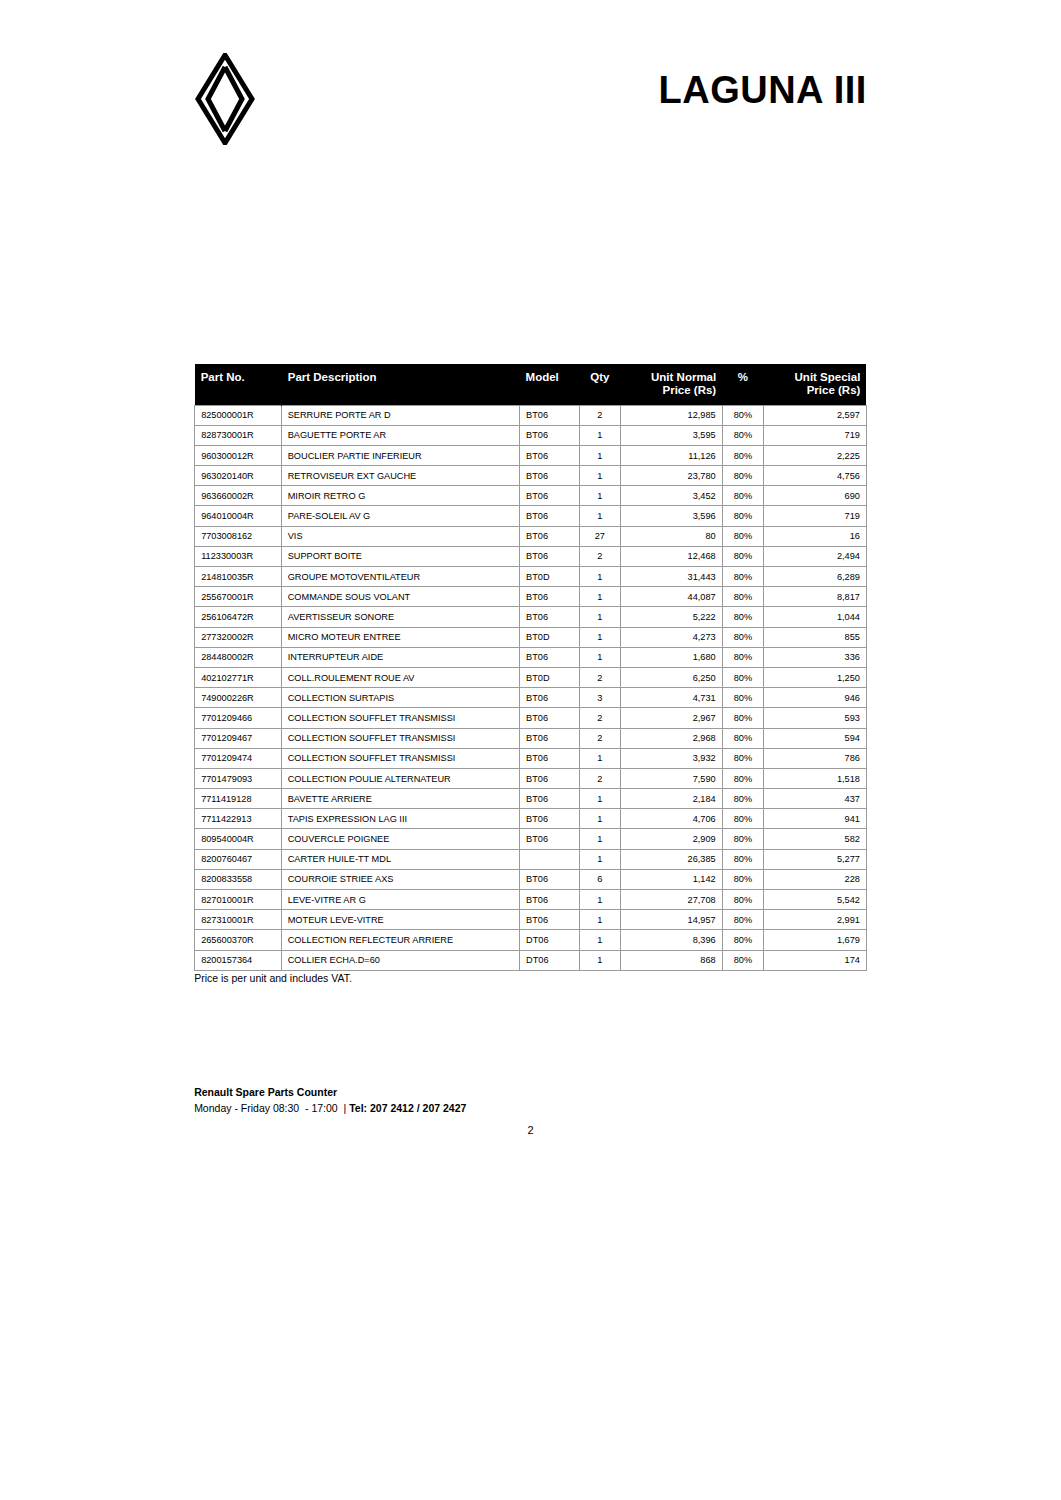LAGUNA III
| Part No. | Part Description | Model | Qty | Unit Normal Price (Rs) | % | Unit Special Price (Rs) |
| --- | --- | --- | --- | --- | --- | --- |
| 825000001R | SERRURE PORTE AR D | BT06 | 2 | 12,985 | 80% | 2,597 |
| 828730001R | BAGUETTE PORTE AR | BT06 | 1 | 3,595 | 80% | 719 |
| 960300012R | BOUCLIER PARTIE INFERIEUR | BT06 | 1 | 11,126 | 80% | 2,225 |
| 963020140R | RETROVISEUR EXT GAUCHE | BT06 | 1 | 23,780 | 80% | 4,756 |
| 963660002R | MIROIR RETRO G | BT06 | 1 | 3,452 | 80% | 690 |
| 964010004R | PARE-SOLEIL AV G | BT06 | 1 | 3,596 | 80% | 719 |
| 7703008162 | VIS | BT06 | 27 | 80 | 80% | 16 |
| 112330003R | SUPPORT BOITE | BT06 | 2 | 12,468 | 80% | 2,494 |
| 214810035R | GROUPE MOTOVENTILATEUR | BT0D | 1 | 31,443 | 80% | 6,289 |
| 255670001R | COMMANDE SOUS VOLANT | BT06 | 1 | 44,087 | 80% | 8,817 |
| 256106472R | AVERTISSEUR SONORE | BT06 | 1 | 5,222 | 80% | 1,044 |
| 277320002R | MICRO MOTEUR ENTREE | BT0D | 1 | 4,273 | 80% | 855 |
| 284480002R | INTERRUPTEUR AIDE | BT06 | 1 | 1,680 | 80% | 336 |
| 402102771R | COLL.ROULEMENT ROUE AV | BT0D | 2 | 6,250 | 80% | 1,250 |
| 749000226R | COLLECTION SURTAPIS | BT06 | 3 | 4,731 | 80% | 946 |
| 7701209466 | COLLECTION SOUFFLET TRANSMISSI | BT06 | 2 | 2,967 | 80% | 593 |
| 7701209467 | COLLECTION SOUFFLET TRANSMISSI | BT06 | 2 | 2,968 | 80% | 594 |
| 7701209474 | COLLECTION SOUFFLET TRANSMISSI | BT06 | 1 | 3,932 | 80% | 786 |
| 7701479093 | COLLECTION POULIE ALTERNATEUR | BT06 | 2 | 7,590 | 80% | 1,518 |
| 7711419128 | BAVETTE ARRIERE | BT06 | 1 | 2,184 | 80% | 437 |
| 7711422913 | TAPIS EXPRESSION LAG III | BT06 | 1 | 4,706 | 80% | 941 |
| 809540004R | COUVERCLE POIGNEE | BT06 | 1 | 2,909 | 80% | 582 |
| 8200760467 | CARTER HUILE-TT MDL | | 1 | 26,385 | 80% | 5,277 |
| 8200833558 | COURROIE STRIEE AXS | BT06 | 6 | 1,142 | 80% | 228 |
| 827010001R | LEVE-VITRE AR G | BT06 | 1 | 27,708 | 80% | 5,542 |
| 827310001R | MOTEUR LEVE-VITRE | BT06 | 1 | 14,957 | 80% | 2,991 |
| 265600370R | COLLECTION REFLECTEUR ARRIERE | DT06 | 1 | 8,396 | 80% | 1,679 |
| 8200157364 | COLLIER ECHA.D=60 | DT06 | 1 | 868 | 80% | 174 |
Price is per unit and includes VAT.
Renault Spare Parts Counter
Monday - Friday 08:30 - 17:00 | Tel: 207 2412 / 207 2427
2